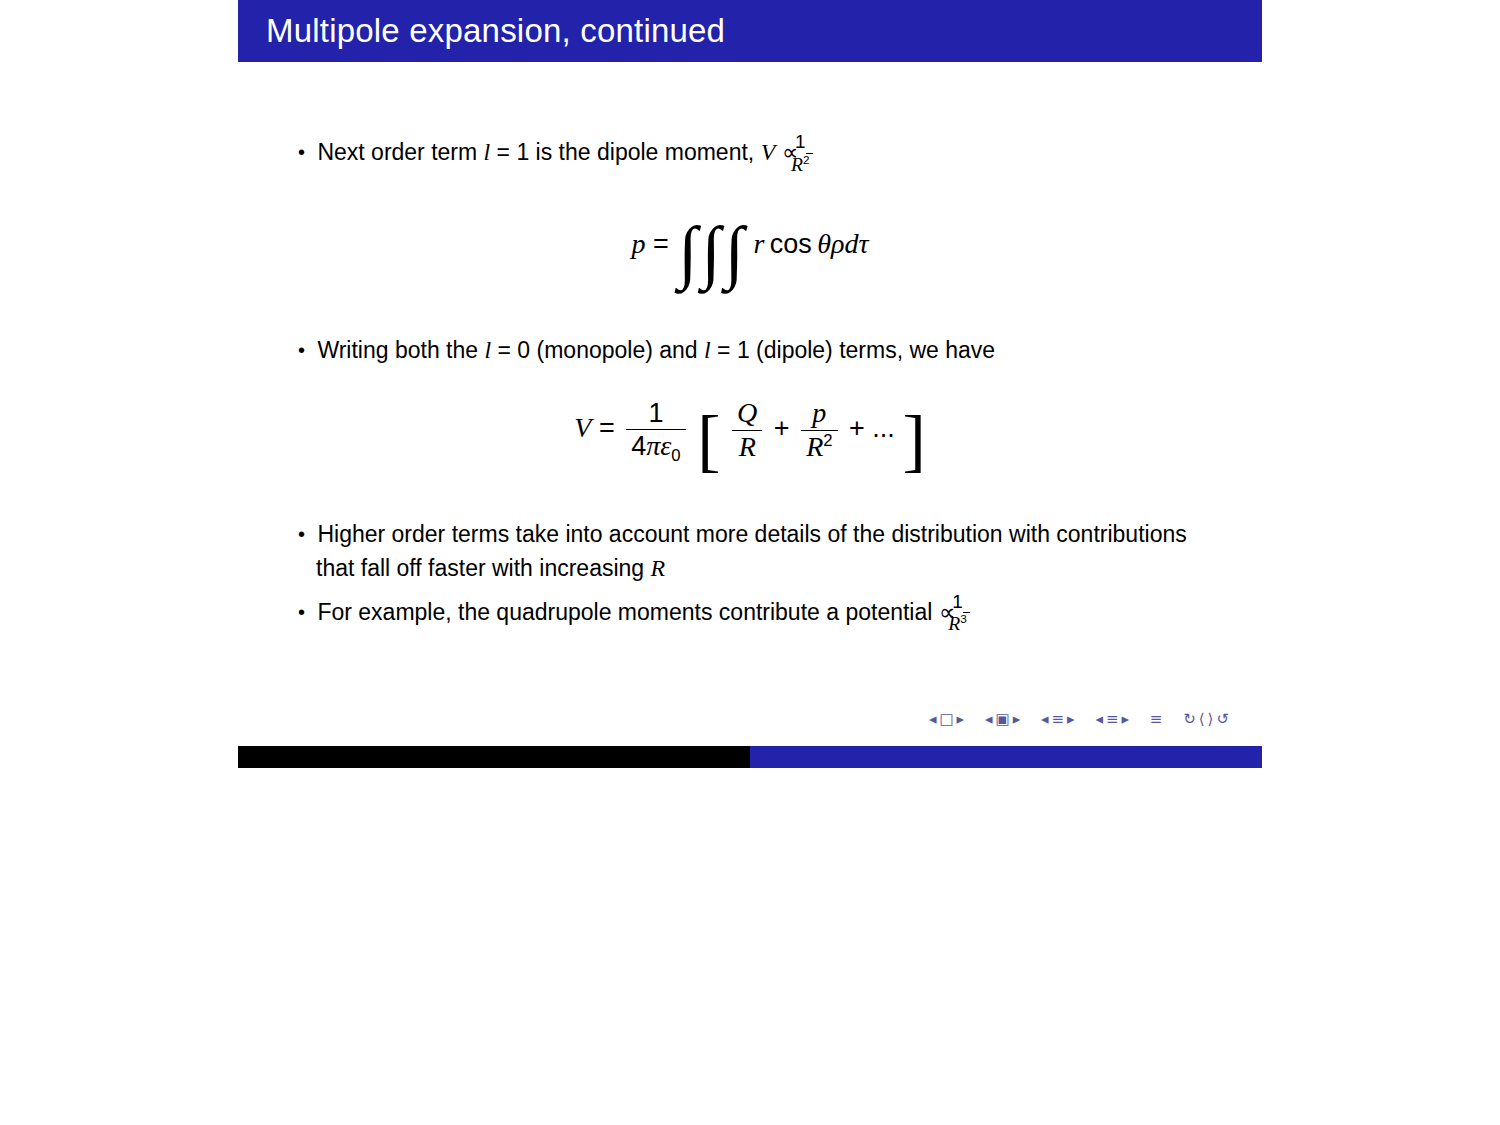Multipole expansion, continued
• Next order term l = 1 is the dipole moment, V ∝ 1 R2
p = ∫∫∫ r cos θρdτ
• Writing both the l = 0 (monopole) and l = 1 (dipole) terms, we have
V = 14πε0 [ QR + pR2 + ... ]
• Higher order terms take into account more details of the distribution with contributions that fall off faster with increasing R
• For example, the quadrupole moments contribute a potential ∝ 1 R3
◂□▸ ◂▣▸ ◂≡▸ ◂≡▸ ≡ ↻⟨⟩↺